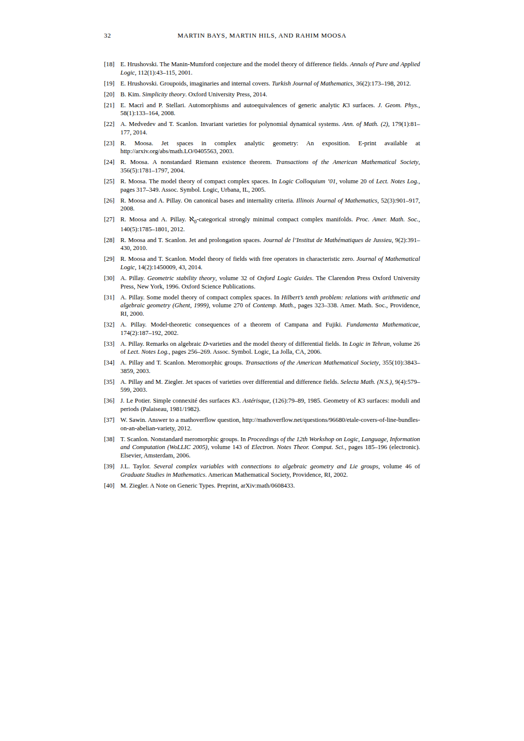32 MARTIN BAYS, MARTIN HILS, AND RAHIM MOOSA
[18] E. Hrushovski. The Manin-Mumford conjecture and the model theory of difference fields. Annals of Pure and Applied Logic, 112(1):43–115, 2001.
[19] E. Hrushovski. Groupoids, imaginaries and internal covers. Turkish Journal of Mathematics, 36(2):173–198, 2012.
[20] B. Kim. Simplicity theory. Oxford University Press, 2014.
[21] E. Macrì and P. Stellari. Automorphisms and autoequivalences of generic analytic K3 surfaces. J. Geom. Phys., 58(1):133–164, 2008.
[22] A. Medvedev and T. Scanlon. Invariant varieties for polynomial dynamical systems. Ann. of Math. (2), 179(1):81–177, 2014.
[23] R. Moosa. Jet spaces in complex analytic geometry: An exposition. E-print available at http://arxiv.org/abs/math.LO/0405563, 2003.
[24] R. Moosa. A nonstandard Riemann existence theorem. Transactions of the American Mathematical Society, 356(5):1781–1797, 2004.
[25] R. Moosa. The model theory of compact complex spaces. In Logic Colloquium ’01, volume 20 of Lect. Notes Log., pages 317–349. Assoc. Symbol. Logic, Urbana, IL, 2005.
[26] R. Moosa and A. Pillay. On canonical bases and internality criteria. Illinois Journal of Mathematics, 52(3):901–917, 2008.
[27] R. Moosa and A. Pillay. ℵ0-categorical strongly minimal compact complex manifolds. Proc. Amer. Math. Soc., 140(5):1785–1801, 2012.
[28] R. Moosa and T. Scanlon. Jet and prolongation spaces. Journal de l’Institut de Mathématiques de Jussieu, 9(2):391–430, 2010.
[29] R. Moosa and T. Scanlon. Model theory of fields with free operators in characteristic zero. Journal of Mathematical Logic, 14(2):1450009, 43, 2014.
[30] A. Pillay. Geometric stability theory, volume 32 of Oxford Logic Guides. The Clarendon Press Oxford University Press, New York, 1996. Oxford Science Publications.
[31] A. Pillay. Some model theory of compact complex spaces. In Hilbert’s tenth problem: relations with arithmetic and algebraic geometry (Ghent, 1999), volume 270 of Contemp. Math., pages 323–338. Amer. Math. Soc., Providence, RI, 2000.
[32] A. Pillay. Model-theoretic consequences of a theorem of Campana and Fujiki. Fundamenta Mathematicae, 174(2):187–192, 2002.
[33] A. Pillay. Remarks on algebraic D-varieties and the model theory of differential fields. In Logic in Tehran, volume 26 of Lect. Notes Log., pages 256–269. Assoc. Symbol. Logic, La Jolla, CA, 2006.
[34] A. Pillay and T. Scanlon. Meromorphic groups. Transactions of the American Mathematical Society, 355(10):3843–3859, 2003.
[35] A. Pillay and M. Ziegler. Jet spaces of varieties over differential and difference fields. Selecta Math. (N.S.), 9(4):579–599, 2003.
[36] J. Le Potier. Simple connexité des surfaces K3. Astérisque, (126):79–89, 1985. Geometry of K3 surfaces: moduli and periods (Palaiseau, 1981/1982).
[37] W. Sawin. Answer to a mathoverflow question, http://mathoverflow.net/questions/96680/etale-covers-of-line-bundles-on-an-abelian-variety, 2012.
[38] T. Scanlon. Nonstandard meromorphic groups. In Proceedings of the 12th Workshop on Logic, Language, Information and Computation (WoLLIC 2005), volume 143 of Electron. Notes Theor. Comput. Sci., pages 185–196 (electronic). Elsevier, Amsterdam, 2006.
[39] J.L. Taylor. Several complex variables with connections to algebraic geometry and Lie groups, volume 46 of Graduate Studies in Mathematics. American Mathematical Society, Providence, RI, 2002.
[40] M. Ziegler. A Note on Generic Types. Preprint, arXiv:math/0608433.